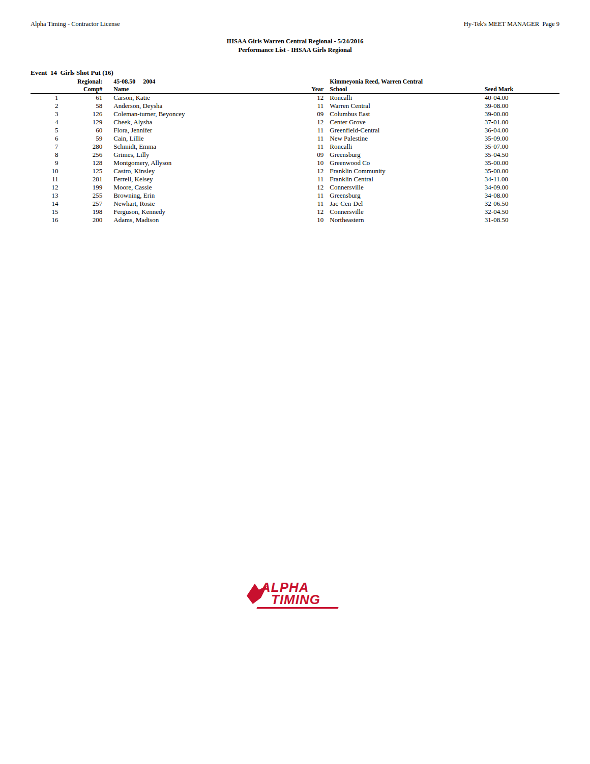Alpha Timing - Contractor License
Hy-Tek's MEET MANAGER Page 9
IHSAA Girls Warren Central Regional - 5/24/2016
Performance List - IHSAA Girls Regional
Event 14 Girls Shot Put (16)
| | Regional: | 45-08.50 2004 | | Kimmeyonia Reed, Warren Central |
| | Comp# | Name | Year | School | Seed Mark |
| 1 | 61 | Carson, Katie | 12 | Roncalli | 40-04.00 |
| 2 | 58 | Anderson, Deysha | 11 | Warren Central | 39-08.00 |
| 3 | 126 | Coleman-turner, Beyoncey | 09 | Columbus East | 39-00.00 |
| 4 | 129 | Cheek, Alysha | 12 | Center Grove | 37-01.00 |
| 5 | 60 | Flora, Jennifer | 11 | Greenfield-Central | 36-04.00 |
| 6 | 59 | Cain, Lillie | 11 | New Palestine | 35-09.00 |
| 7 | 280 | Schmidt, Emma | 11 | Roncalli | 35-07.00 |
| 8 | 256 | Grimes, Lilly | 09 | Greensburg | 35-04.50 |
| 9 | 128 | Montgomery, Allyson | 10 | Greenwood Co | 35-00.00 |
| 10 | 125 | Castro, Kinsley | 12 | Franklin Community | 35-00.00 |
| 11 | 281 | Ferrell, Kelsey | 11 | Franklin Central | 34-11.00 |
| 12 | 199 | Moore, Cassie | 12 | Connersville | 34-09.00 |
| 13 | 255 | Browning, Erin | 11 | Greensburg | 34-08.00 |
| 14 | 257 | Newhart, Rosie | 11 | Jac-Cen-Del | 32-06.50 |
| 15 | 198 | Ferguson, Kennedy | 12 | Connersville | 32-04.50 |
| 16 | 200 | Adams, Madison | 10 | Northeastern | 31-08.50 |
ALPHA
TIMING